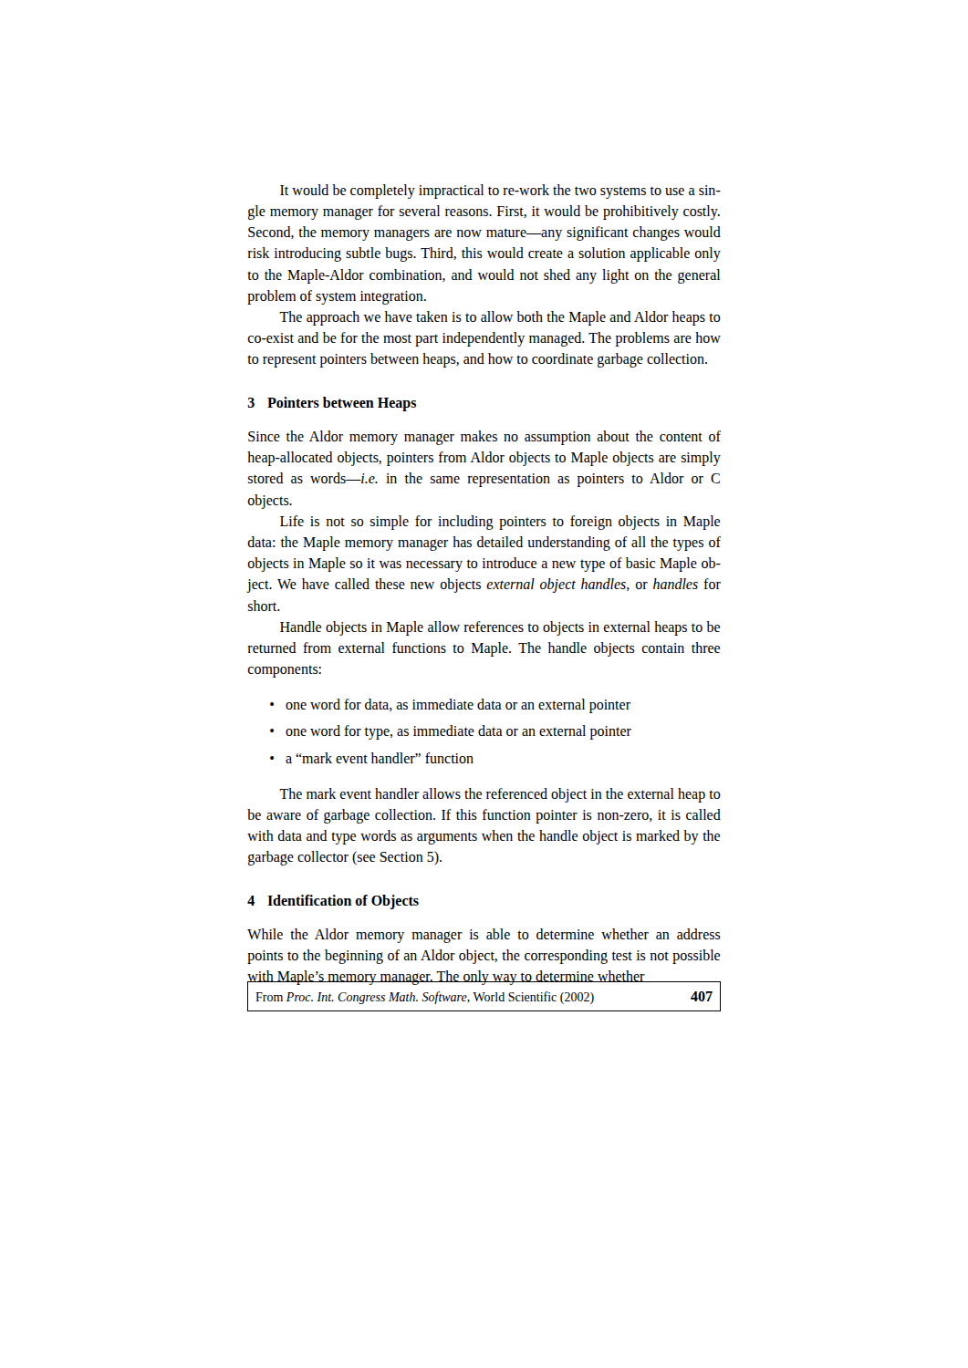It would be completely impractical to re-work the two systems to use a single memory manager for several reasons. First, it would be prohibitively costly. Second, the memory managers are now mature—any significant changes would risk introducing subtle bugs. Third, this would create a solution applicable only to the Maple-Aldor combination, and would not shed any light on the general problem of system integration.
The approach we have taken is to allow both the Maple and Aldor heaps to co-exist and be for the most part independently managed. The problems are how to represent pointers between heaps, and how to coordinate garbage collection.
3 Pointers between Heaps
Since the Aldor memory manager makes no assumption about the content of heap-allocated objects, pointers from Aldor objects to Maple objects are simply stored as words—i.e. in the same representation as pointers to Aldor or C objects.
Life is not so simple for including pointers to foreign objects in Maple data: the Maple memory manager has detailed understanding of all the types of objects in Maple so it was necessary to introduce a new type of basic Maple object. We have called these new objects external object handles, or handles for short.
Handle objects in Maple allow references to objects in external heaps to be returned from external functions to Maple. The handle objects contain three components:
one word for data, as immediate data or an external pointer
one word for type, as immediate data or an external pointer
a “mark event handler” function
The mark event handler allows the referenced object in the external heap to be aware of garbage collection. If this function pointer is non-zero, it is called with data and type words as arguments when the handle object is marked by the garbage collector (see Section 5).
4 Identification of Objects
While the Aldor memory manager is able to determine whether an address points to the beginning of an Aldor object, the corresponding test is not possible with Maple’s memory manager. The only way to determine whether
From Proc. Int. Congress Math. Software, World Scientific (2002) 407